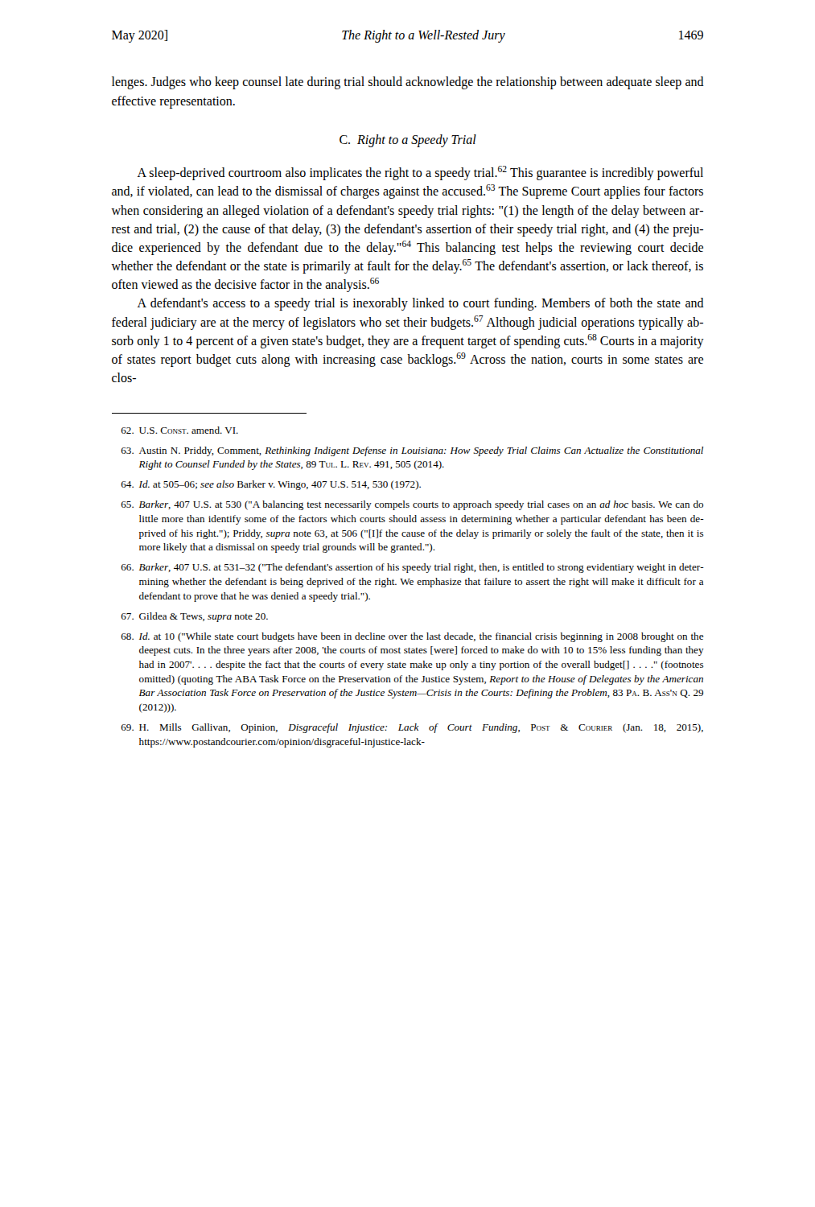May 2020] The Right to a Well-Rested Jury 1469
lenges. Judges who keep counsel late during trial should acknowledge the relationship between adequate sleep and effective representation.
C. Right to a Speedy Trial
A sleep-deprived courtroom also implicates the right to a speedy trial.62 This guarantee is incredibly powerful and, if violated, can lead to the dismissal of charges against the accused.63 The Supreme Court applies four factors when considering an alleged violation of a defendant's speedy trial rights: "(1) the length of the delay between arrest and trial, (2) the cause of that delay, (3) the defendant's assertion of their speedy trial right, and (4) the prejudice experienced by the defendant due to the delay."64 This balancing test helps the reviewing court decide whether the defendant or the state is primarily at fault for the delay.65 The defendant's assertion, or lack thereof, is often viewed as the decisive factor in the analysis.66
A defendant's access to a speedy trial is inexorably linked to court funding. Members of both the state and federal judiciary are at the mercy of legislators who set their budgets.67 Although judicial operations typically absorb only 1 to 4 percent of a given state's budget, they are a frequent target of spending cuts.68 Courts in a majority of states report budget cuts along with increasing case backlogs.69 Across the nation, courts in some states are clos-
U.S. Const. amend. VI.
Austin N. Priddy, Comment, Rethinking Indigent Defense in Louisiana: How Speedy Trial Claims Can Actualize the Constitutional Right to Counsel Funded by the States, 89 Tul. L. Rev. 491, 505 (2014).
Id. at 505–06; see also Barker v. Wingo, 407 U.S. 514, 530 (1972).
Barker, 407 U.S. at 530 ("A balancing test necessarily compels courts to approach speedy trial cases on an ad hoc basis. We can do little more than identify some of the factors which courts should assess in determining whether a particular defendant has been deprived of his right."); Priddy, supra note 63, at 506 ("[I]f the cause of the delay is primarily or solely the fault of the state, then it is more likely that a dismissal on speedy trial grounds will be granted.").
Barker, 407 U.S. at 531–32 ("The defendant's assertion of his speedy trial right, then, is entitled to strong evidentiary weight in determining whether the defendant is being deprived of the right. We emphasize that failure to assert the right will make it difficult for a defendant to prove that he was denied a speedy trial.").
Gildea & Tews, supra note 20.
Id. at 10 ("While state court budgets have been in decline over the last decade, the financial crisis beginning in 2008 brought on the deepest cuts. In the three years after 2008, 'the courts of most states [were] forced to make do with 10 to 15% less funding than they had in 2007'. . . . despite the fact that the courts of every state make up only a tiny portion of the overall budget[] . . . ." (footnotes omitted) (quoting The ABA Task Force on the Preservation of the Justice System, Report to the House of Delegates by the American Bar Association Task Force on Preservation of the Justice System—Crisis in the Courts: Defining the Problem, 83 Pa. B. Ass'n Q. 29 (2012))).
H. Mills Gallivan, Opinion, Disgraceful Injustice: Lack of Court Funding, Post & Courier (Jan. 18, 2015), https://www.postandcourier.com/opinion/disgraceful-injustice-lack-